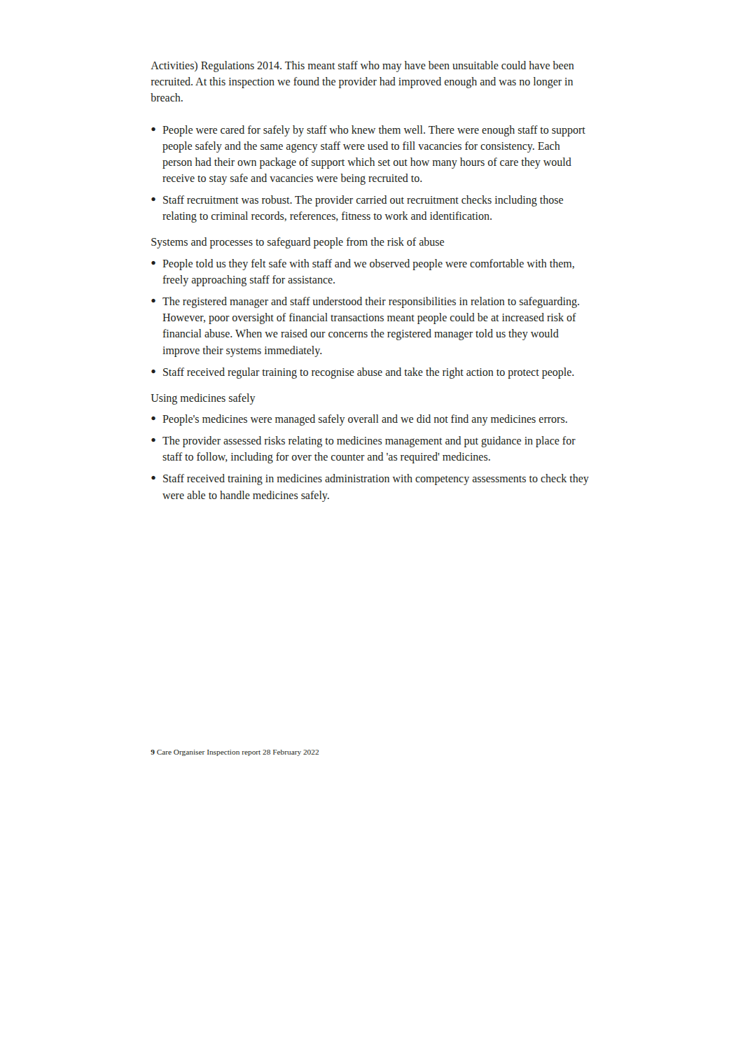Activities) Regulations 2014. This meant staff who may have been unsuitable could have been recruited. At this inspection we found the provider had improved enough and was no longer in breach.
People were cared for safely by staff who knew them well. There were enough staff to support people safely and the same agency staff were used to fill vacancies for consistency. Each person had their own package of support which set out how many hours of care they would receive to stay safe and vacancies were being recruited to.
Staff recruitment was robust. The provider carried out recruitment checks including those relating to criminal records, references, fitness to work and identification.
Systems and processes to safeguard people from the risk of abuse
People told us they felt safe with staff and we observed people were comfortable with them, freely approaching staff for assistance.
The registered manager and staff understood their responsibilities in relation to safeguarding. However, poor oversight of financial transactions meant people could be at increased risk of financial abuse. When we raised our concerns the registered manager told us they would improve their systems immediately.
Staff received regular training to recognise abuse and take the right action to protect people.
Using medicines safely
People's medicines were managed safely overall and we did not find any medicines errors.
The provider assessed risks relating to medicines management and put guidance in place for staff to follow, including for over the counter and 'as required' medicines.
Staff received training in medicines administration with competency assessments to check they were able to handle medicines safely.
9 Care Organiser Inspection report 28 February 2022